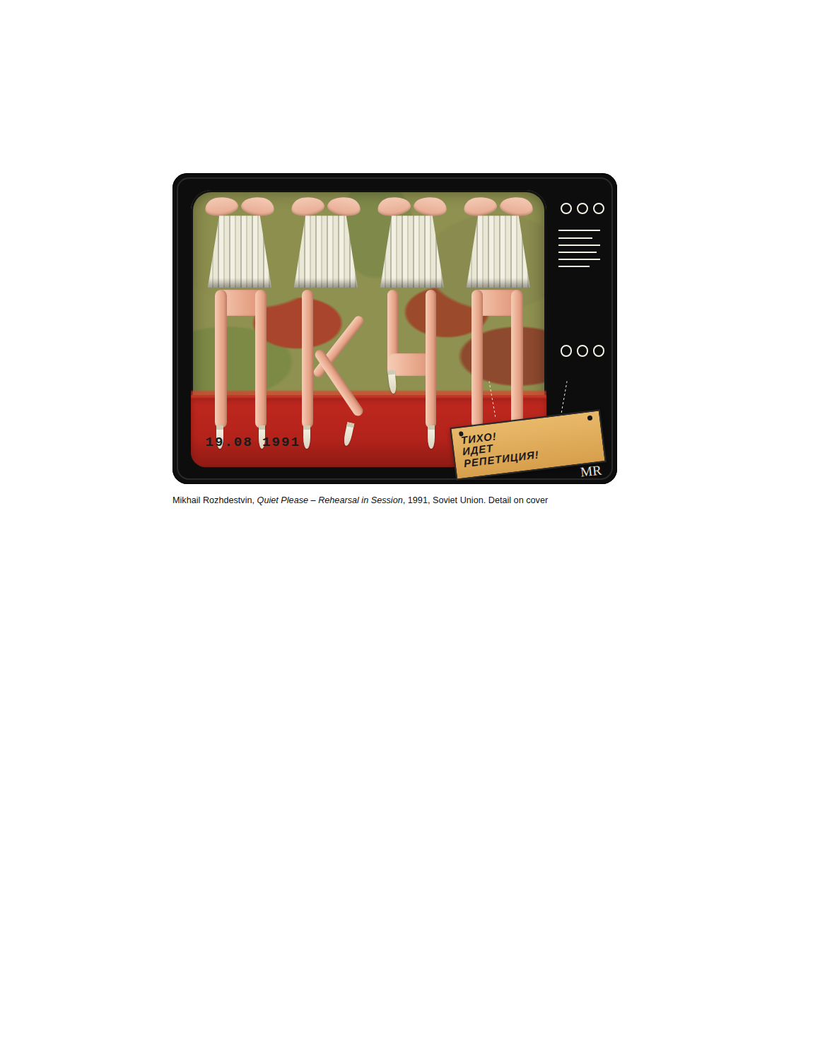19.08 1991
ТИХО!
ИДЕТ
РЕПЕТИЦИЯ!
MR
Mikhail Rozhdestvin, Quiet Please – Rehearsal in Session, 1991, Soviet Union. Detail on cover